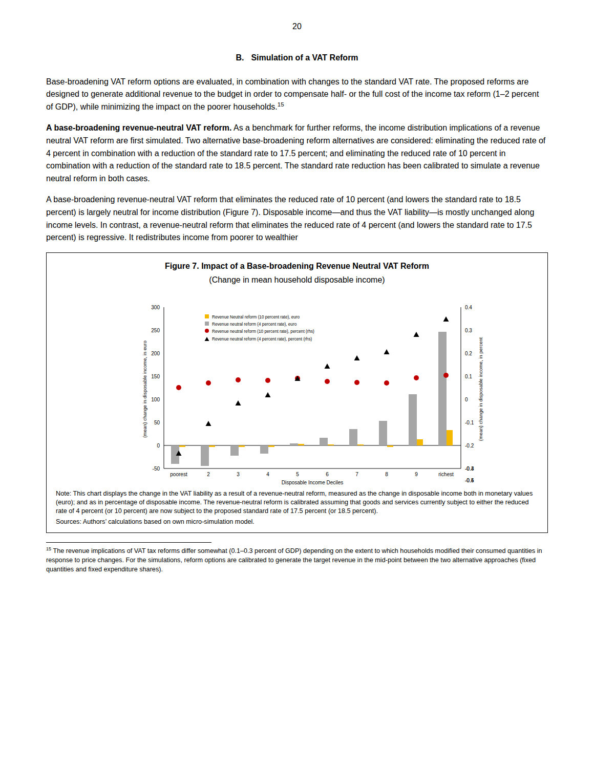20
B. Simulation of a VAT Reform
Base-broadening VAT reform options are evaluated, in combination with changes to the standard VAT rate. The proposed reforms are designed to generate additional revenue to the budget in order to compensate half- or the full cost of the income tax reform (1–2 percent of GDP), while minimizing the impact on the poorer households.15
A base-broadening revenue-neutral VAT reform. As a benchmark for further reforms, the income distribution implications of a revenue neutral VAT reform are first simulated. Two alternative base-broadening reform alternatives are considered: eliminating the reduced rate of 4 percent in combination with a reduction of the standard rate to 17.5 percent; and eliminating the reduced rate of 10 percent in combination with a reduction of the standard rate to 18.5 percent. The standard rate reduction has been calibrated to simulate a revenue neutral reform in both cases.
A base-broadening revenue-neutral VAT reform that eliminates the reduced rate of 10 percent (and lowers the standard rate to 18.5 percent) is largely neutral for income distribution (Figure 7). Disposable income—and thus the VAT liability—is mostly unchanged along income levels. In contrast, a revenue-neutral reform that eliminates the reduced rate of 4 percent (and lowers the standard rate to 17.5 percent) is regressive. It redistributes income from poorer to wealthier
Figure 7. Impact of a Base-broadening Revenue Neutral VAT Reform
(Change in mean household disposable income)
300 250 200 150 100 50 0 -50 0.4 0.3 0.2 0.1 0 -0.1 -0.2 -0.3 -0.4 -0.5 -0.3 Revenue Neutral reform (10 percent rate), euro Revenue neutral reform (4 percent rate), euro Revenue neutral reform (10 percent rate), percent (rhs) Revenue neutral reform (4 percent rate), percent (rhs) poorest 2 3 4 5 6 7 8 9 richest Disposable Income Deciles (mean) change in disposable income, in euro (mean) change in disposable income, in percent -0.4 -0.5
Note: This chart displays the change in the VAT liability as a result of a revenue-neutral reform, measured as the change in disposable income both in monetary values (euro); and as in percentage of disposable income. The revenue-neutral reform is calibrated assuming that goods and services currently subject to either the reduced rate of 4 percent (or 10 percent) are now subject to the proposed standard rate of 17.5 percent (or 18.5 percent).
Sources: Authors’ calculations based on own micro-simulation model.
15 The revenue implications of VAT tax reforms differ somewhat (0.1–0.3 percent of GDP) depending on the extent to which households modified their consumed quantities in response to price changes. For the simulations, reform options are calibrated to generate the target revenue in the mid-point between the two alternative approaches (fixed quantities and fixed expenditure shares).